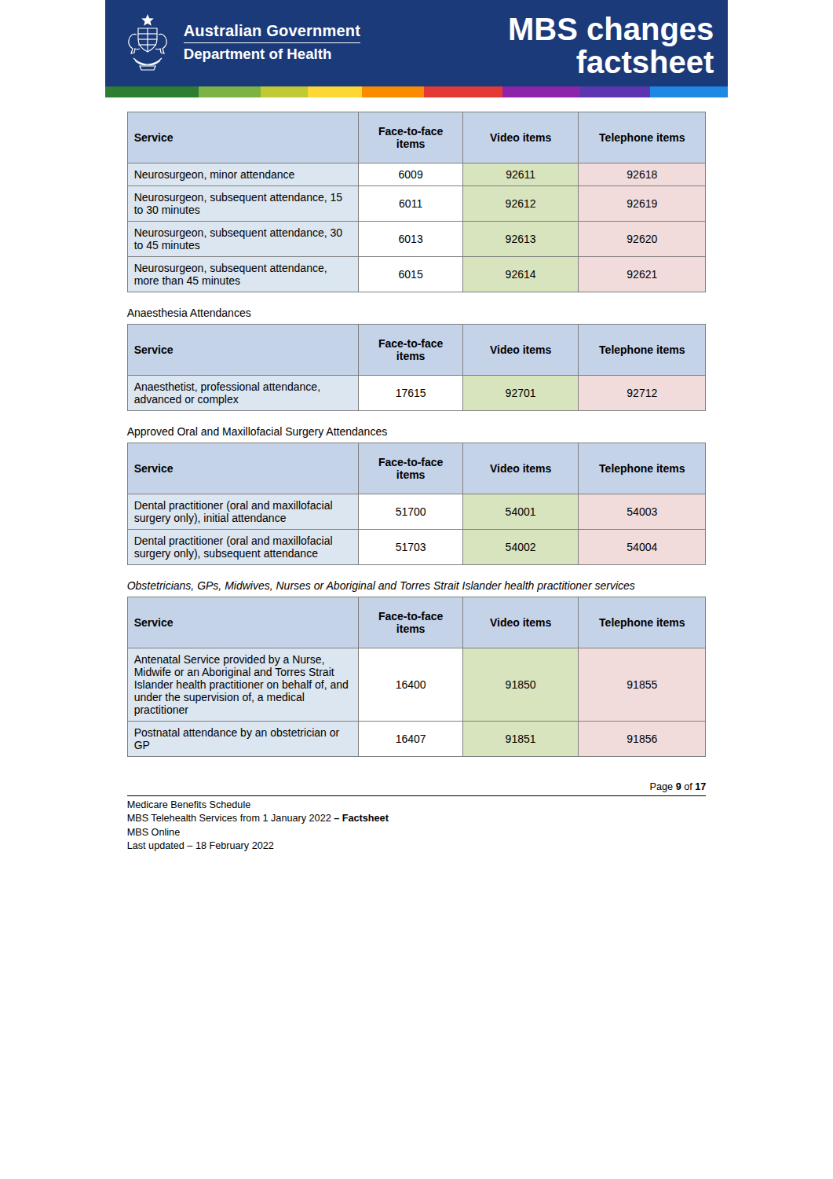Australian Government
Department of Health
MBS changes
factsheet
| Service | Face-to-face items | Video items | Telephone items |
| --- | --- | --- | --- |
| Neurosurgeon, minor attendance | 6009 | 92611 | 92618 |
| Neurosurgeon, subsequent attendance, 15 to 30 minutes | 6011 | 92612 | 92619 |
| Neurosurgeon, subsequent attendance, 30 to 45 minutes | 6013 | 92613 | 92620 |
| Neurosurgeon, subsequent attendance, more than 45 minutes | 6015 | 92614 | 92621 |
Anaesthesia Attendances
| Service | Face-to-face items | Video items | Telephone items |
| --- | --- | --- | --- |
| Anaesthetist, professional attendance, advanced or complex | 17615 | 92701 | 92712 |
Approved Oral and Maxillofacial Surgery Attendances
| Service | Face-to-face items | Video items | Telephone items |
| --- | --- | --- | --- |
| Dental practitioner (oral and maxillofacial surgery only), initial attendance | 51700 | 54001 | 54003 |
| Dental practitioner (oral and maxillofacial surgery only), subsequent attendance | 51703 | 54002 | 54004 |
Obstetricians, GPs, Midwives, Nurses or Aboriginal and Torres Strait Islander health practitioner services
| Service | Face-to-face items | Video items | Telephone items |
| --- | --- | --- | --- |
| Antenatal Service provided by a Nurse, Midwife or an Aboriginal and Torres Strait Islander health practitioner on behalf of, and under the supervision of, a medical practitioner | 16400 | 91850 | 91855 |
| Postnatal attendance by an obstetrician or GP | 16407 | 91851 | 91856 |
Page 9 of 17
Medicare Benefits Schedule
MBS Telehealth Services from 1 January 2022 – Factsheet
MBS Online
Last updated – 18 February 2022